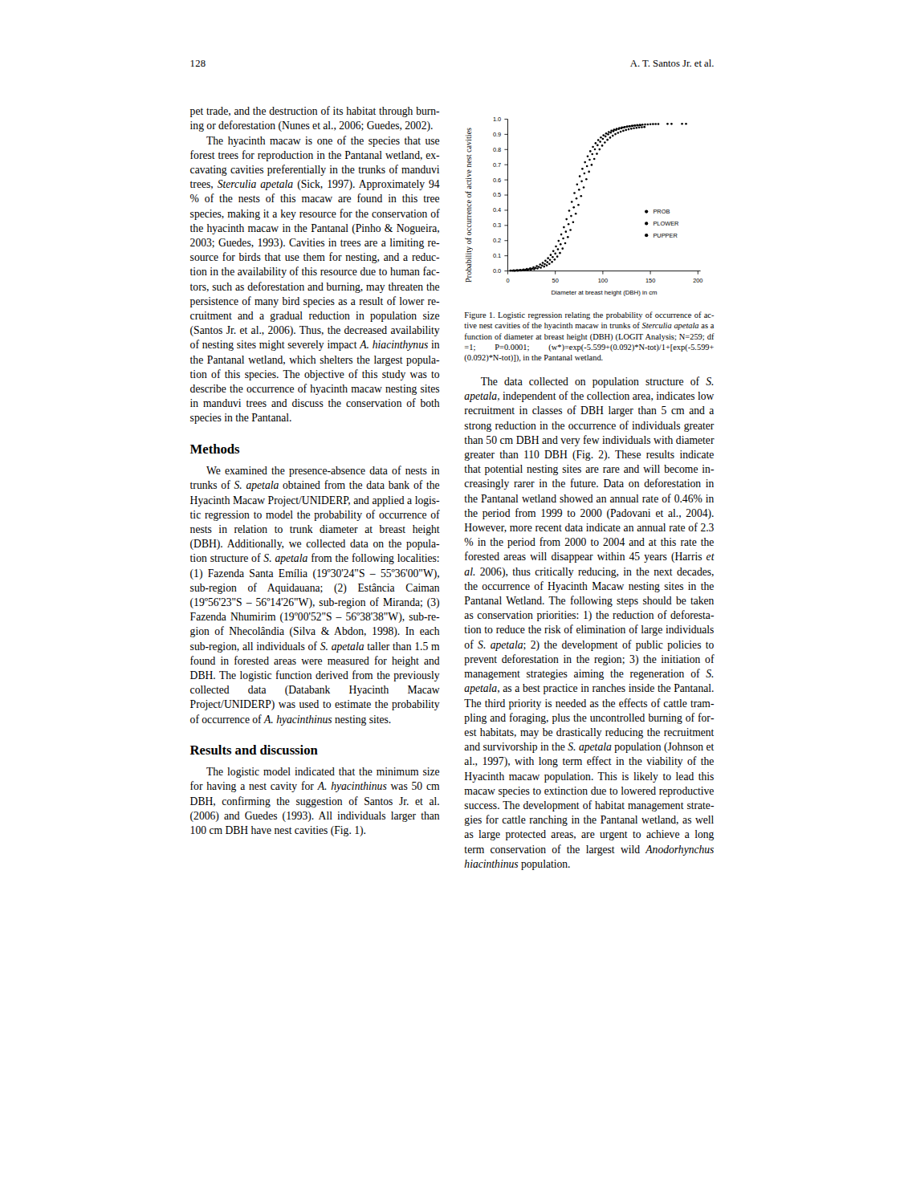128 A. T. Santos Jr. et al.
pet trade, and the destruction of its habitat through burning or deforestation (Nunes et al., 2006; Guedes, 2002).
The hyacinth macaw is one of the species that use forest trees for reproduction in the Pantanal wetland, excavating cavities preferentially in the trunks of manduvi trees, Sterculia apetala (Sick, 1997). Approximately 94 % of the nests of this macaw are found in this tree species, making it a key resource for the conservation of the hyacinth macaw in the Pantanal (Pinho & Nogueira, 2003; Guedes, 1993). Cavities in trees are a limiting resource for birds that use them for nesting, and a reduction in the availability of this resource due to human factors, such as deforestation and burning, may threaten the persistence of many bird species as a result of lower recruitment and a gradual reduction in population size (Santos Jr. et al., 2006). Thus, the decreased availability of nesting sites might severely impact A. hiacinthynus in the Pantanal wetland, which shelters the largest population of this species. The objective of this study was to describe the occurrence of hyacinth macaw nesting sites in manduvi trees and discuss the conservation of both species in the Pantanal.
Methods
We examined the presence-absence data of nests in trunks of S. apetala obtained from the data bank of the Hyacinth Macaw Project/UNIDERP, and applied a logistic regression to model the probability of occurrence of nests in relation to trunk diameter at breast height (DBH). Additionally, we collected data on the population structure of S. apetala from the following localities: (1) Fazenda Santa Emília (19º30'24"S – 55º36'00"W), sub-region of Aquidauana; (2) Estância Caiman (19º56'23"S – 56º14'26"W), sub-region of Miranda; (3) Fazenda Nhumirim (19º00'52"S – 56º38'38"W), sub-region of Nhecolândia (Silva & Abdon, 1998). In each sub-region, all individuals of S. apetala taller than 1.5 m found in forested areas were measured for height and DBH. The logistic function derived from the previously collected data (Databank Hyacinth Macaw Project/UNIDERP) was used to estimate the probability of occurrence of A. hyacinthinus nesting sites.
Results and discussion
The logistic model indicated that the minimum size for having a nest cavity for A. hyacinthinus was 50 cm DBH, confirming the suggestion of Santos Jr. et al. (2006) and Guedes (1993). All individuals larger than 100 cm DBH have nest cavities (Fig. 1).
Probability of occurrence of active nest cavities
0.0 0.1 0.2 0.3 0.4 0.5 0.6 0.7 0.8 0.9 1.0 0 50 100 150 200 Diameter at breast height (DBH) in cm PROB PLOWER PUPPER
Figure 1. Logistic regression relating the probability of occurrence of active nest cavities of the hyacinth macaw in trunks of Sterculia apetala as a function of diameter at breast height (DBH) (LOGIT Analysis; N=259; df =1; P=0.0001; (w*)=exp(-5.599+(0.092)*N-tot)/1+[exp(-5.599+(0.092)*N-tot)]), in the Pantanal wetland.
The data collected on population structure of S. apetala, independent of the collection area, indicates low recruitment in classes of DBH larger than 5 cm and a strong reduction in the occurrence of individuals greater than 50 cm DBH and very few individuals with diameter greater than 110 DBH (Fig. 2). These results indicate that potential nesting sites are rare and will become increasingly rarer in the future. Data on deforestation in the Pantanal wetland showed an annual rate of 0.46% in the period from 1999 to 2000 (Padovani et al., 2004). However, more recent data indicate an annual rate of 2.3 % in the period from 2000 to 2004 and at this rate the forested areas will disappear within 45 years (Harris et al. 2006), thus critically reducing, in the next decades, the occurrence of Hyacinth Macaw nesting sites in the Pantanal Wetland. The following steps should be taken as conservation priorities: 1) the reduction of deforestation to reduce the risk of elimination of large individuals of S. apetala; 2) the development of public policies to prevent deforestation in the region; 3) the initiation of management strategies aiming the regeneration of S. apetala, as a best practice in ranches inside the Pantanal. The third priority is needed as the effects of cattle trampling and foraging, plus the uncontrolled burning of forest habitats, may be drastically reducing the recruitment and survivorship in the S. apetala population (Johnson et al., 1997), with long term effect in the viability of the Hyacinth macaw population. This is likely to lead this macaw species to extinction due to lowered reproductive success. The development of habitat management strategies for cattle ranching in the Pantanal wetland, as well as large protected areas, are urgent to achieve a long term conservation of the largest wild Anodorhynchus hiacinthinus population.